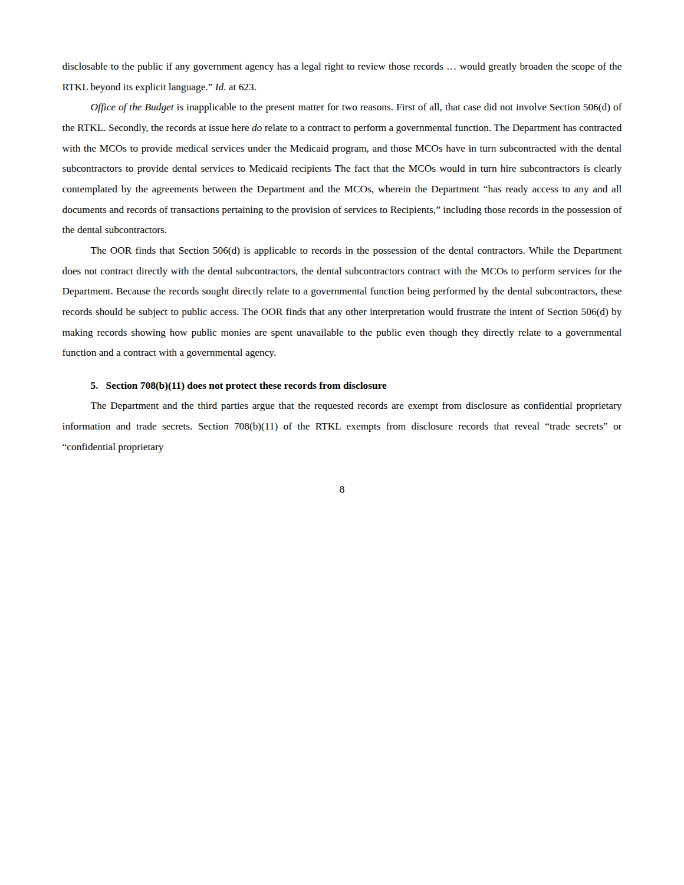disclosable to the public if any government agency has a legal right to review those records … would greatly broaden the scope of the RTKL beyond its explicit language.” Id. at 623.
Office of the Budget is inapplicable to the present matter for two reasons. First of all, that case did not involve Section 506(d) of the RTKL. Secondly, the records at issue here do relate to a contract to perform a governmental function. The Department has contracted with the MCOs to provide medical services under the Medicaid program, and those MCOs have in turn subcontracted with the dental subcontractors to provide dental services to Medicaid recipients The fact that the MCOs would in turn hire subcontractors is clearly contemplated by the agreements between the Department and the MCOs, wherein the Department “has ready access to any and all documents and records of transactions pertaining to the provision of services to Recipients,” including those records in the possession of the dental subcontractors.
The OOR finds that Section 506(d) is applicable to records in the possession of the dental contractors. While the Department does not contract directly with the dental subcontractors, the dental subcontractors contract with the MCOs to perform services for the Department. Because the records sought directly relate to a governmental function being performed by the dental subcontractors, these records should be subject to public access. The OOR finds that any other interpretation would frustrate the intent of Section 506(d) by making records showing how public monies are spent unavailable to the public even though they directly relate to a governmental function and a contract with a governmental agency.
5. Section 708(b)(11) does not protect these records from disclosure
The Department and the third parties argue that the requested records are exempt from disclosure as confidential proprietary information and trade secrets. Section 708(b)(11) of the RTKL exempts from disclosure records that reveal “trade secrets” or “confidential proprietary
8